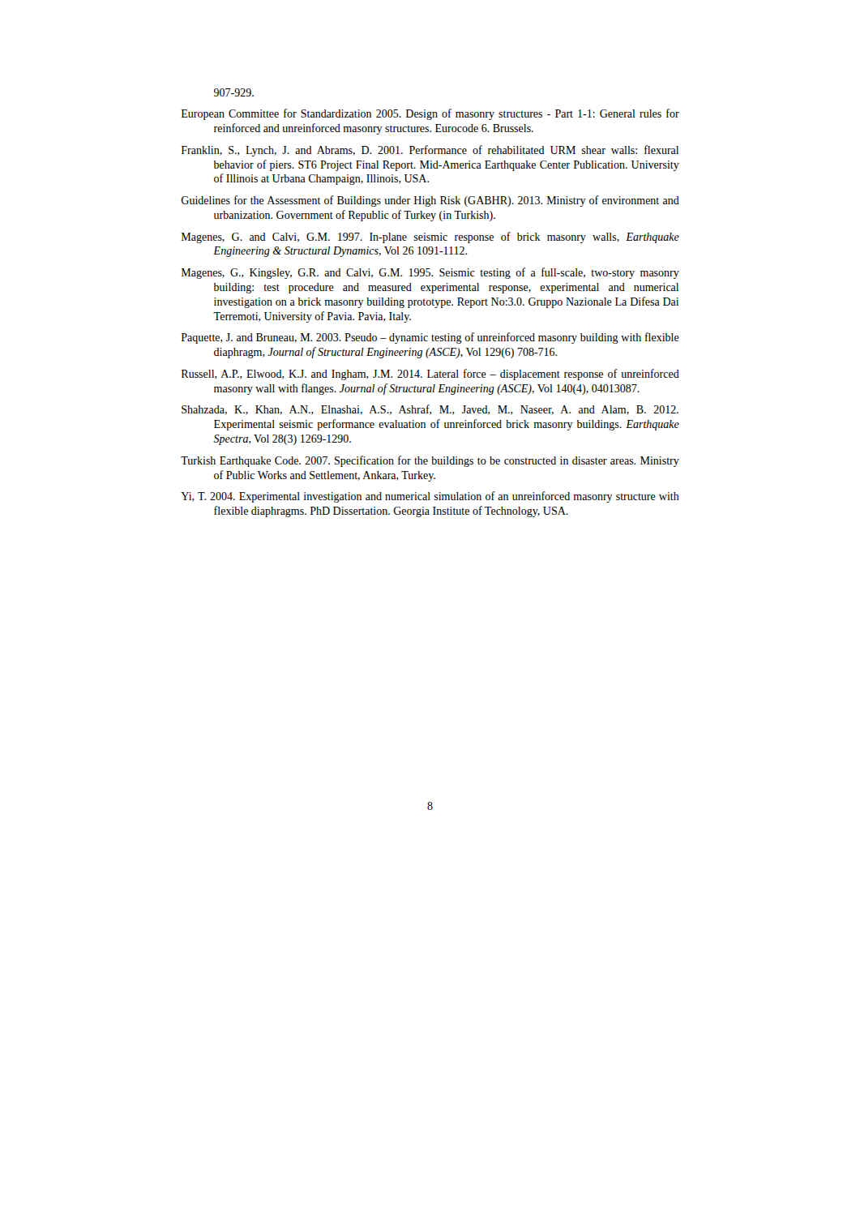907-929.
European Committee for Standardization 2005. Design of masonry structures - Part 1-1: General rules for reinforced and unreinforced masonry structures. Eurocode 6. Brussels.
Franklin, S., Lynch, J. and Abrams, D. 2001. Performance of rehabilitated URM shear walls: flexural behavior of piers. ST6 Project Final Report. Mid-America Earthquake Center Publication. University of Illinois at Urbana Champaign, Illinois, USA.
Guidelines for the Assessment of Buildings under High Risk (GABHR). 2013. Ministry of environment and urbanization. Government of Republic of Turkey (in Turkish).
Magenes, G. and Calvi, G.M. 1997. In-plane seismic response of brick masonry walls, Earthquake Engineering & Structural Dynamics, Vol 26 1091-1112.
Magenes, G., Kingsley, G.R. and Calvi, G.M. 1995. Seismic testing of a full-scale, two-story masonry building: test procedure and measured experimental response, experimental and numerical investigation on a brick masonry building prototype. Report No:3.0. Gruppo Nazionale La Difesa Dai Terremoti, University of Pavia. Pavia, Italy.
Paquette, J. and Bruneau, M. 2003. Pseudo – dynamic testing of unreinforced masonry building with flexible diaphragm, Journal of Structural Engineering (ASCE), Vol 129(6) 708-716.
Russell, A.P., Elwood, K.J. and Ingham, J.M. 2014. Lateral force – displacement response of unreinforced masonry wall with flanges. Journal of Structural Engineering (ASCE), Vol 140(4), 04013087.
Shahzada, K., Khan, A.N., Elnashai, A.S., Ashraf, M., Javed, M., Naseer, A. and Alam, B. 2012. Experimental seismic performance evaluation of unreinforced brick masonry buildings. Earthquake Spectra, Vol 28(3) 1269-1290.
Turkish Earthquake Code. 2007. Specification for the buildings to be constructed in disaster areas. Ministry of Public Works and Settlement, Ankara, Turkey.
Yi, T. 2004. Experimental investigation and numerical simulation of an unreinforced masonry structure with flexible diaphragms. PhD Dissertation. Georgia Institute of Technology, USA.
8